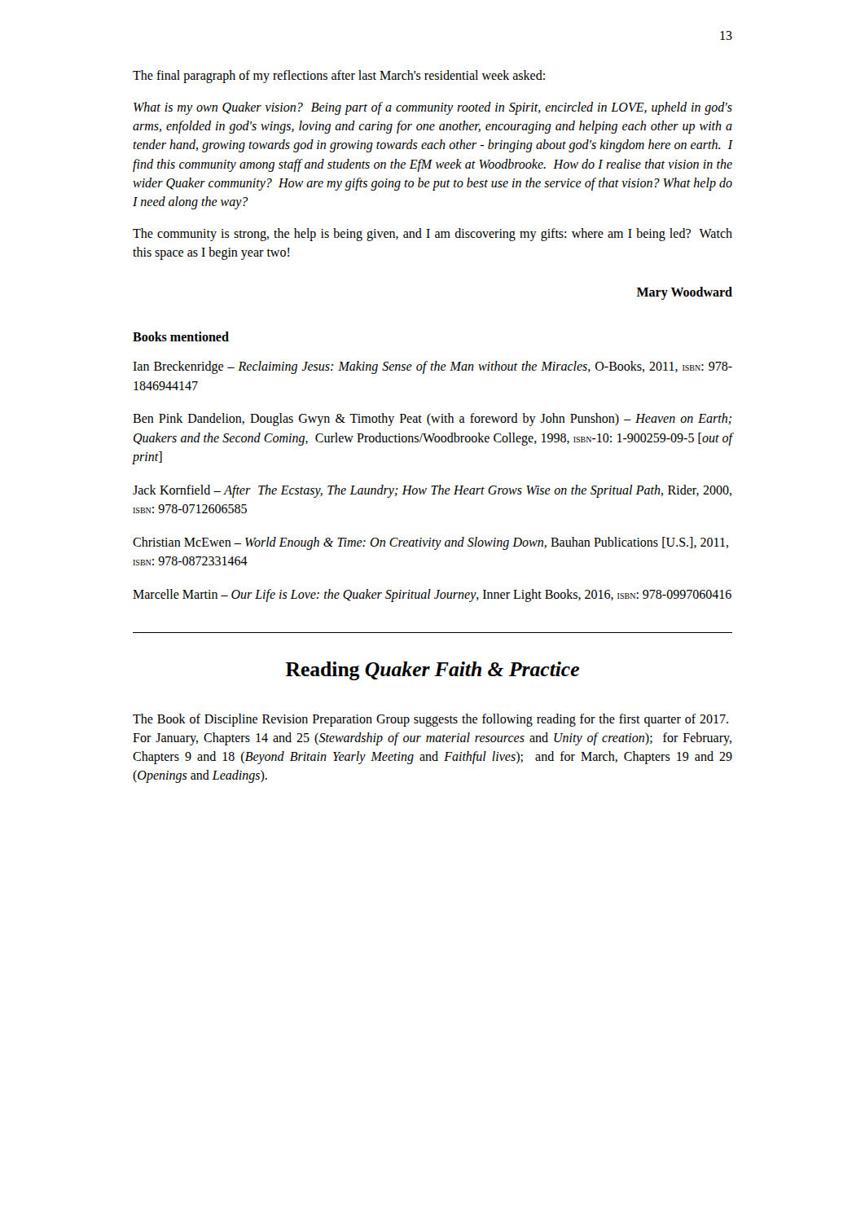13
The final paragraph of my reflections after last March's residential week asked:
What is my own Quaker vision? Being part of a community rooted in Spirit, encircled in LOVE, upheld in god's arms, enfolded in god's wings, loving and caring for one another, encouraging and helping each other up with a tender hand, growing towards god in growing towards each other - bringing about god's kingdom here on earth. I find this community among staff and students on the EfM week at Woodbrooke. How do I realise that vision in the wider Quaker community? How are my gifts going to be put to best use in the service of that vision? What help do I need along the way?
The community is strong, the help is being given, and I am discovering my gifts: where am I being led? Watch this space as I begin year two!
Mary Woodward
Books mentioned
Ian Breckenridge – Reclaiming Jesus: Making Sense of the Man without the Miracles, O-Books, 2011, isbn: 978-1846944147
Ben Pink Dandelion, Douglas Gwyn & Timothy Peat (with a foreword by John Punshon) – Heaven on Earth; Quakers and the Second Coming, Curlew Productions/Woodbrooke College, 1998, isbn-10: 1-900259-09-5 [out of print]
Jack Kornfield – After The Ecstasy, The Laundry; How The Heart Grows Wise on the Spritual Path, Rider, 2000, isbn: 978-0712606585
Christian McEwen – World Enough & Time: On Creativity and Slowing Down, Bauhan Publications [U.S.], 2011, isbn: 978-0872331464
Marcelle Martin – Our Life is Love: the Quaker Spiritual Journey, Inner Light Books, 2016, isbn: 978-0997060416
Reading Quaker Faith & Practice
The Book of Discipline Revision Preparation Group suggests the following reading for the first quarter of 2017. For January, Chapters 14 and 25 (Stewardship of our material resources and Unity of creation); for February, Chapters 9 and 18 (Beyond Britain Yearly Meeting and Faithful lives); and for March, Chapters 19 and 29 (Openings and Leadings).